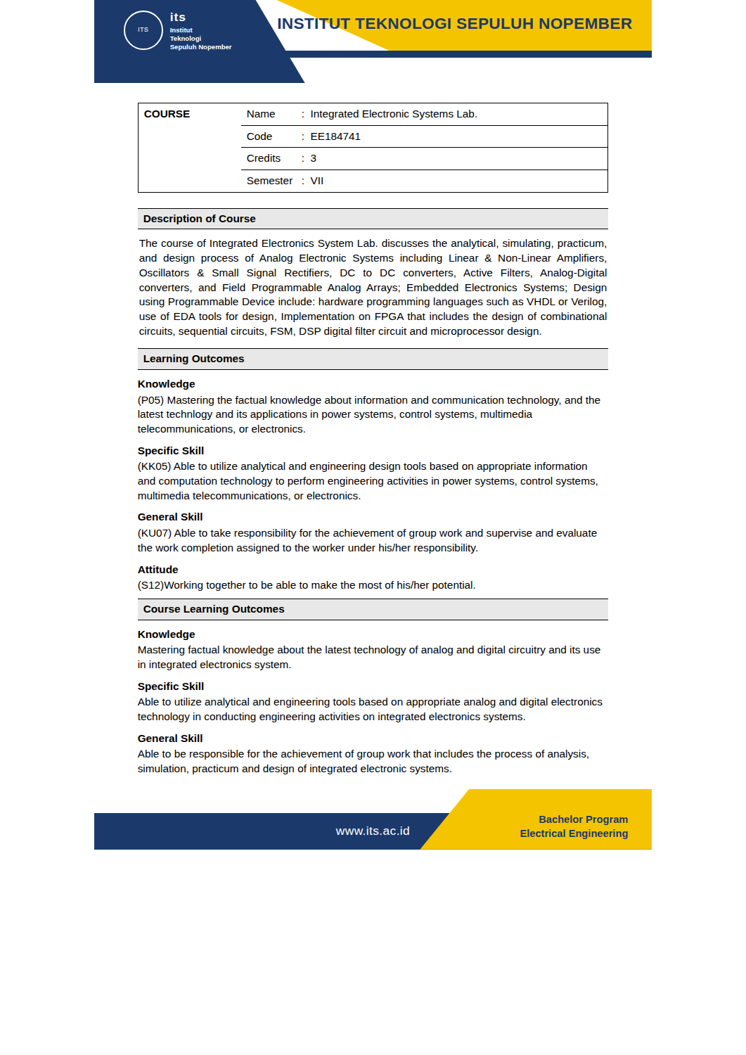INSTITUT TEKNOLOGI SEPULUH NOPEMBER
ITS
its Institut
Teknologi
Sepuluh Nopember
| COURSE | Name : Integrated Electronic Systems Lab. |
| | Code : EE184741 |
| | Credits : 3 |
| | Semester : VII |
Description of Course
The course of Integrated Electronics System Lab. discusses the analytical, simulating, practicum, and design process of Analog Electronic Systems including Linear & Non-Linear Amplifiers, Oscillators & Small Signal Rectifiers, DC to DC converters, Active Filters, Analog-Digital converters, and Field Programmable Analog Arrays; Embedded Electronics Systems; Design using Programmable Device include: hardware programming languages such as VHDL or Verilog, use of EDA tools for design, Implementation on FPGA that includes the design of combinational circuits, sequential circuits, FSM, DSP digital filter circuit and microprocessor design.
Learning Outcomes
Knowledge
(P05) Mastering the factual knowledge about information and communication technology, and the latest technlogy and its applications in power systems, control systems, multimedia telecommunications, or electronics.
Specific Skill
(KK05) Able to utilize analytical and engineering design tools based on appropriate information and computation technology to perform engineering activities in power systems, control systems, multimedia telecommunications, or electronics.
General Skill
(KU07) Able to take responsibility for the achievement of group work and supervise and evaluate the work completion assigned to the worker under his/her responsibility.
Attitude
(S12)Working together to be able to make the most of his/her potential.
Course Learning Outcomes
Knowledge
Mastering factual knowledge about the latest technology of analog and digital circuitry and its use in integrated electronics system.
Specific Skill
Able to utilize analytical and engineering tools based on appropriate analog and digital electronics technology in conducting engineering activities on integrated electronics systems.
General Skill
Able to be responsible for the achievement of group work that includes the process of analysis, simulation, practicum and design of integrated electronic systems.
www.its.ac.id
Bachelor Program
Electrical Engineering